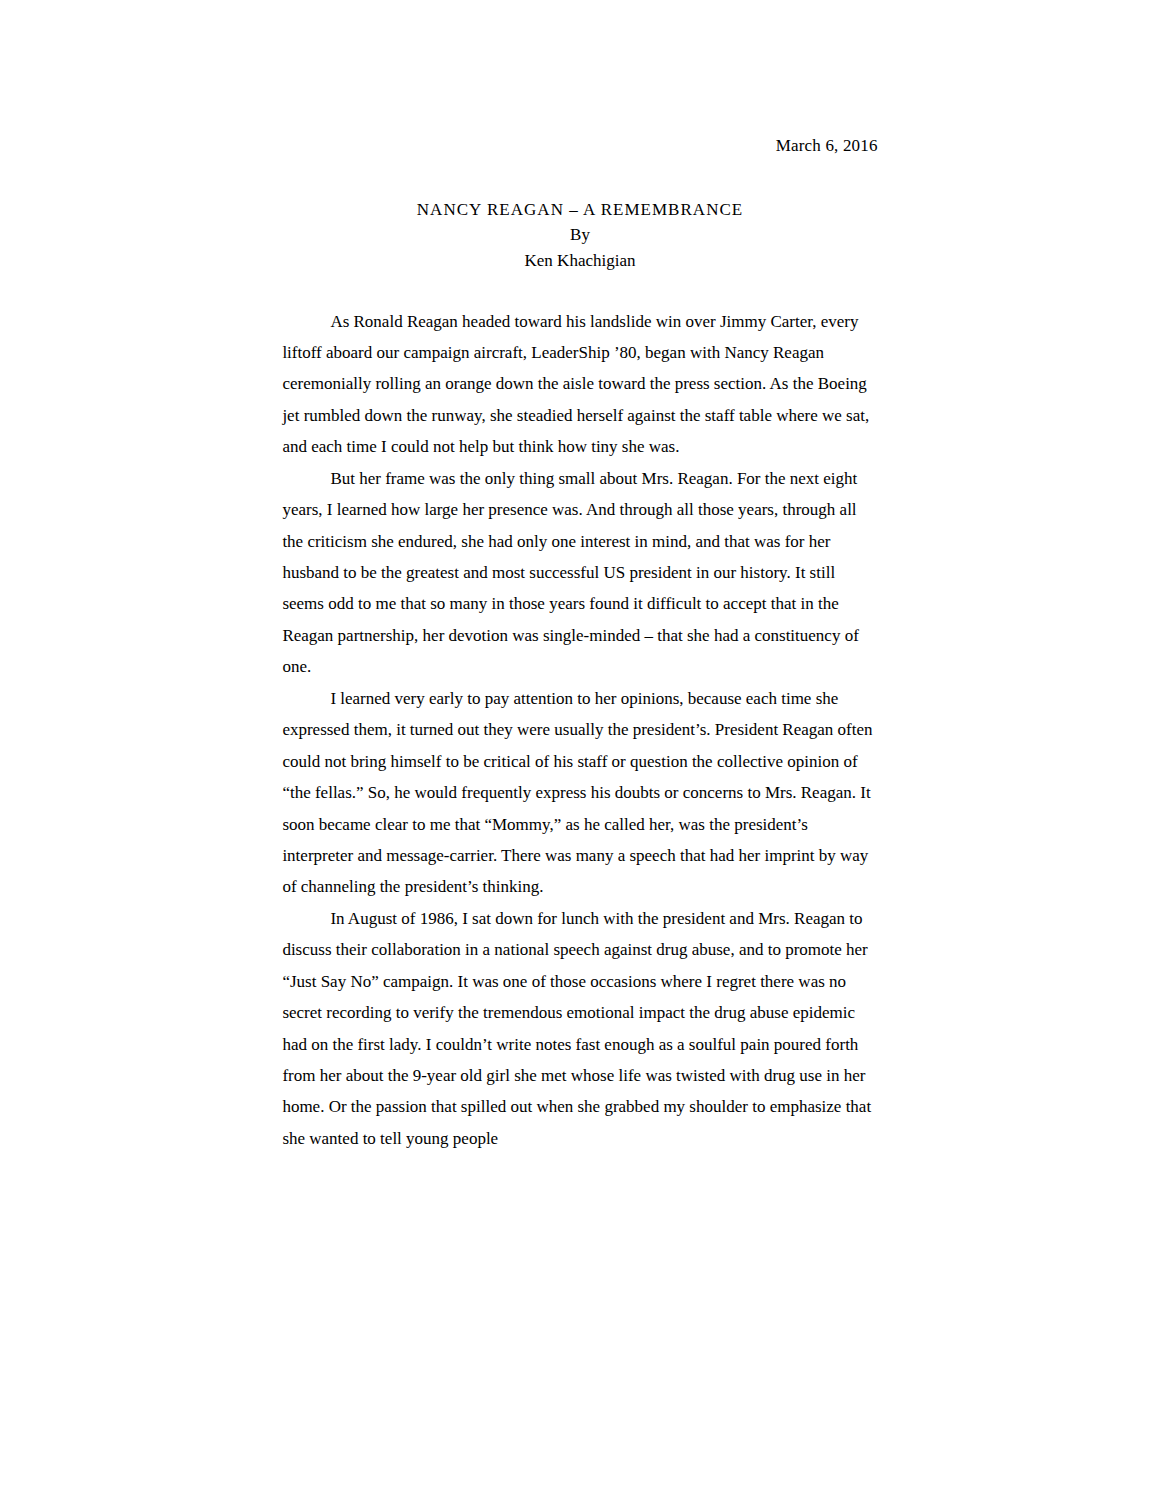March 6, 2016
Nancy Reagan – A Remembrance
By Ken Khachigian
As Ronald Reagan headed toward his landslide win over Jimmy Carter, every liftoff aboard our campaign aircraft, LeaderShip ’80, began with Nancy Reagan ceremonially rolling an orange down the aisle toward the press section. As the Boeing jet rumbled down the runway, she steadied herself against the staff table where we sat, and each time I could not help but think how tiny she was.
But her frame was the only thing small about Mrs. Reagan. For the next eight years, I learned how large her presence was. And through all those years, through all the criticism she endured, she had only one interest in mind, and that was for her husband to be the greatest and most successful US president in our history. It still seems odd to me that so many in those years found it difficult to accept that in the Reagan partnership, her devotion was single-minded – that she had a constituency of one.
I learned very early to pay attention to her opinions, because each time she expressed them, it turned out they were usually the president’s. President Reagan often could not bring himself to be critical of his staff or question the collective opinion of “the fellas.” So, he would frequently express his doubts or concerns to Mrs. Reagan. It soon became clear to me that “Mommy,” as he called her, was the president’s interpreter and message-carrier. There was many a speech that had her imprint by way of channeling the president’s thinking.
In August of 1986, I sat down for lunch with the president and Mrs. Reagan to discuss their collaboration in a national speech against drug abuse, and to promote her “Just Say No” campaign. It was one of those occasions where I regret there was no secret recording to verify the tremendous emotional impact the drug abuse epidemic had on the first lady. I couldn’t write notes fast enough as a soulful pain poured forth from her about the 9-year old girl she met whose life was twisted with drug use in her home. Or the passion that spilled out when she grabbed my shoulder to emphasize that she wanted to tell young people